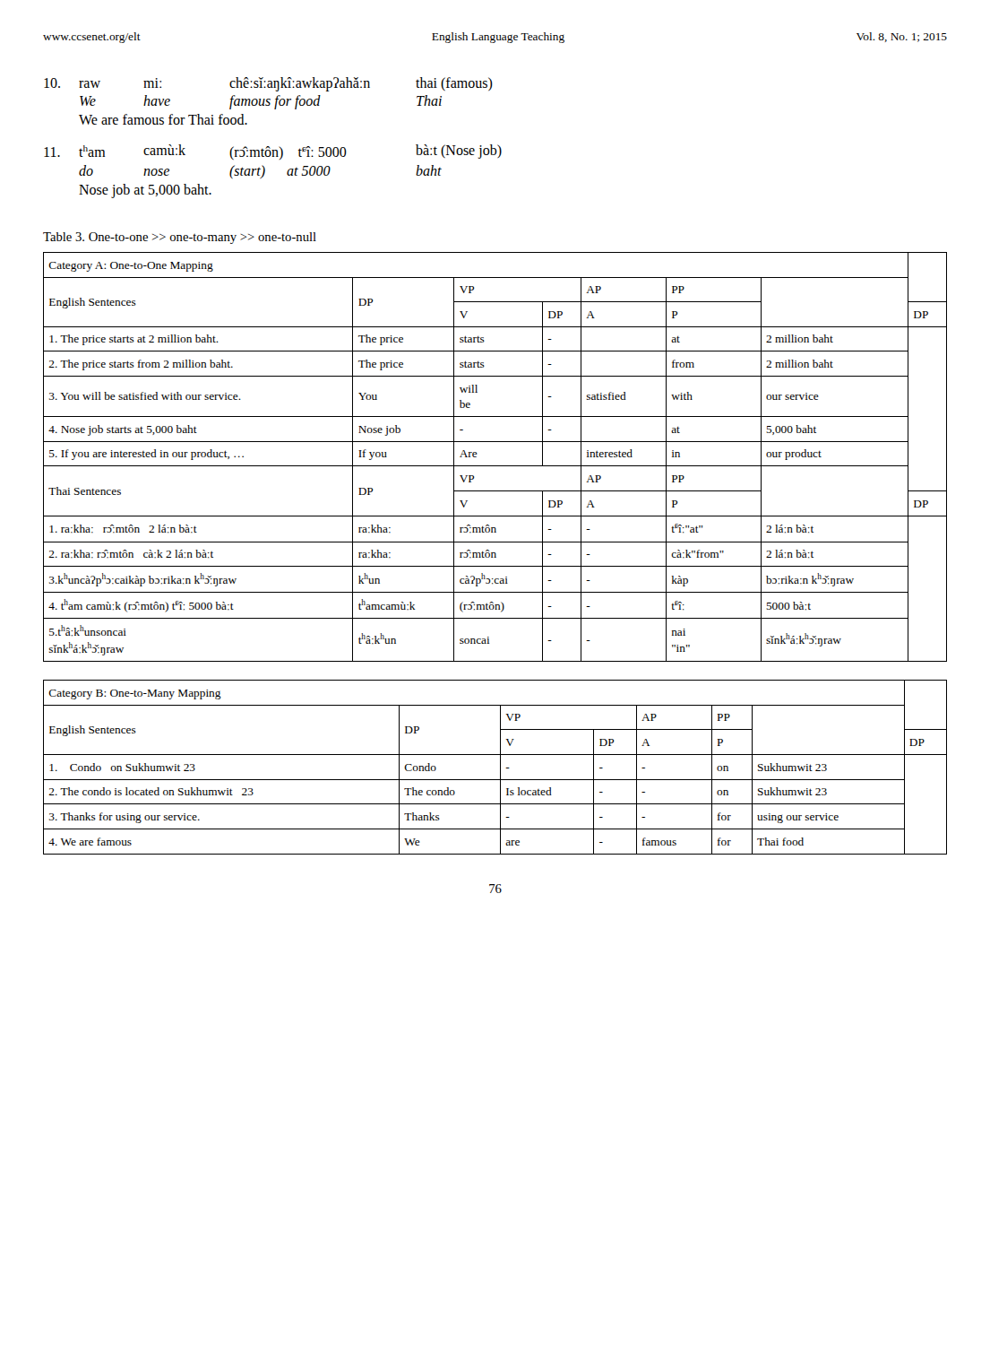www.ccsenet.org/elt
English Language Teaching
Vol. 8, No. 1; 2015
10. raw miː chêːsǐːaŋkîːawkapʔahǎːn thai (famous)
We have famous for food Thai
We are famous for Thai food.
11. tham camùːk (rɔ̂ːmtôn) tɕîː 5000 bàːt (Nose job)
do nose (start) at 5000 baht
Nose job at 5,000 baht.
Table 3. One-to-one >> one-to-many >> one-to-null
| Category A: One-to-One Mapping |
| English Sentences | DP | VP | AP | PP | |
| V | DP | A | P | DP |
| 1. The price starts at 2 million baht. | The price | starts | - | | at | 2 million baht |
| 2. The price starts from 2 million baht. | The price | starts | - | | from | 2 million baht |
| 3. You will be satisfied with our service. | You | will be | - | satisfied | with | our service |
| 4. Nose job starts at 5,000 baht | Nose job | - | - | | at | 5,000 baht |
| 5. If you are interested in our product, … | If you | Are | | interested | in | our product |
| Thai Sentences | DP | VP | AP | PP | |
| V | DP | A | P | DP |
| 1. raːkhaː rɔ̂ːmtôn 2 láːn bàːt | raːkhaː | rɔ̂ːmtôn | - | - | t ɕ îː"at" | 2 láːn bàːt |
| 2. raːkhaː rɔ̂ːmtôn càːk 2 láːn bàːt | raːkhaː | rɔ̂ːmtôn | - | - | càːk"from" | 2 láːn bàːt |
| 3.k h uncàʔp h ɔːcaikàp bɔːrikaːn k h ɔ̌ːŋraw | k h un | càʔp h ɔːcai | - | - | kàp | bɔːrikaːn k h ɔ̌ːŋraw |
| 4. t h am camùːk (rɔ̂ːmtôn) t ɕ îː 5000 bàːt | t h amcamùːk | (rɔ̂ːmtôn) | - | - | t ɕ îː | 5000 bàːt |
| 5.t h âːk h unsoncai sǐnk h áːk h ɔ̌ːŋraw | t h âːk h un | soncai | - | - | nai "in" | sǐnk h áːk h ɔ̌ːŋraw |
| Category B: One-to-Many Mapping |
| English Sentences | DP | VP | AP | PP | |
| V | DP | A | P | DP |
| 1. Condo on Sukhumwit 23 | Condo | - | - | - | on | Sukhumwit 23 |
| 2. The condo is located on Sukhumwit 23 | The condo | Is located | - | - | on | Sukhumwit 23 |
| 3. Thanks for using our service. | Thanks | - | - | - | for | using our service |
| 4. We are famous | We | are | - | famous | for | Thai food |
76